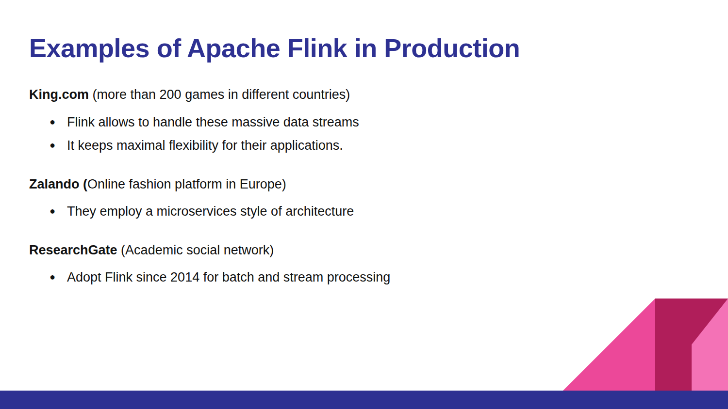Examples of Apache Flink in Production
King.com (more than 200 games in different countries)
Flink allows to handle these massive data streams
It keeps maximal flexibility for their applications.
Zalando (Online fashion platform in Europe)
They employ a microservices style of architecture
ResearchGate (Academic social network)
Adopt Flink since 2014 for batch and stream processing